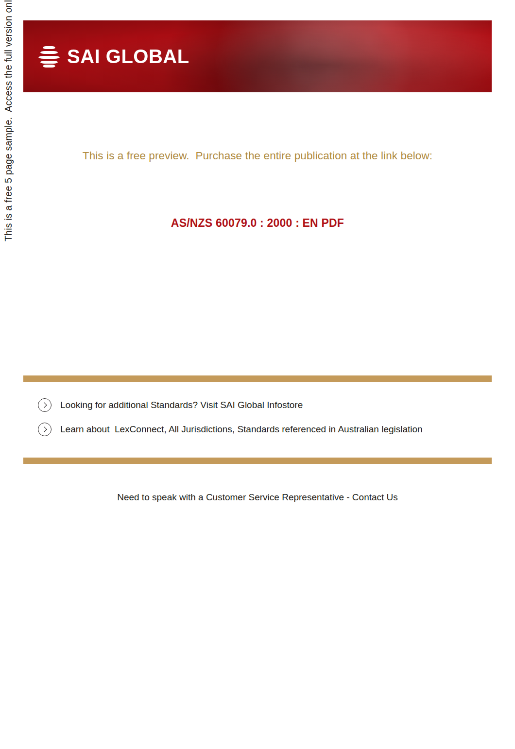This is a free 5 page sample. Access the full version online.
SAI GLOBAL
This is a free preview. Purchase the entire publication at the link below:
AS/NZS 60079.0 : 2000 : EN PDF
Looking for additional Standards? Visit SAI Global Infostore
Learn about LexConnect, All Jurisdictions, Standards referenced in Australian legislation
Need to speak with a Customer Service Representative - Contact Us